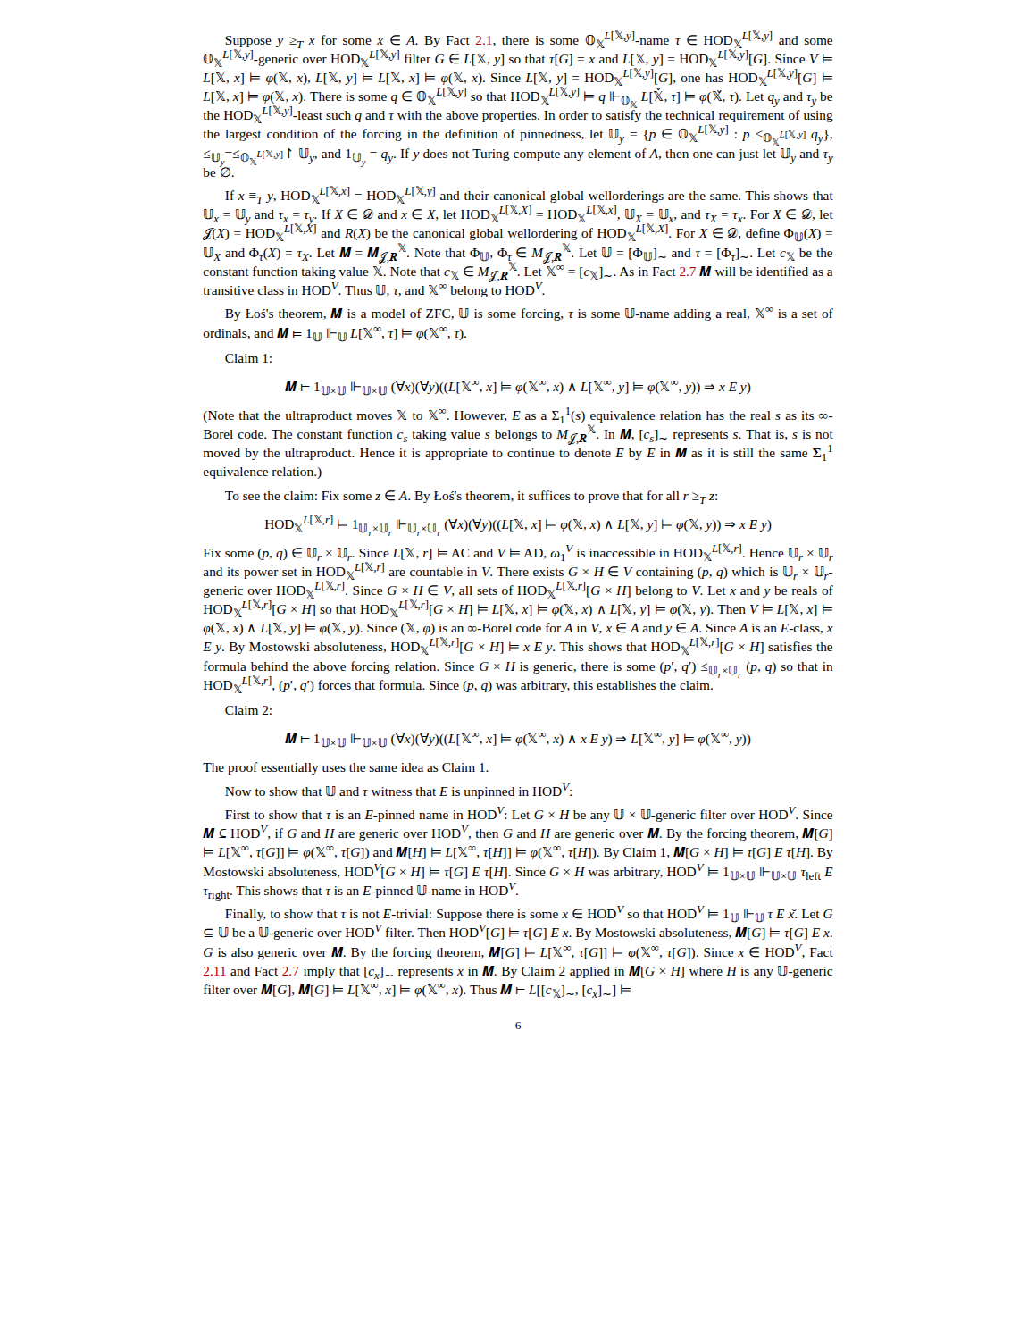Suppose y ≥T x for some x ∈ A. By Fact 2.1, there is some 𝕆𝕏L[𝕏,y]-name τ ∈ HOD𝕏L[𝕏,y] and some 𝕆𝕏L[𝕏,y]-generic over HOD𝕏L[𝕏,y] filter G ∈ L[𝕏, y] so that τ[G] = x and L[𝕏, y] = HOD𝕏L[𝕏,y][G]. Since V ⊨ L[𝕏, x] ⊨ φ(𝕏, x), L[𝕏, y] ⊨ L[𝕏, x] ⊨ φ(𝕏, x). Since L[𝕏, y] = HOD𝕏L[𝕏,y][G], one has HOD𝕏L[𝕏,y][G] ⊨ L[𝕏, x] ⊨ φ(𝕏, x). There is some q ∈ 𝕆𝕏L[𝕏,y] so that HOD𝕏L[𝕏,y] ⊨ q ⊩𝕆𝕏 L[𝕏̌, τ] ⊨ φ(𝕏̌, τ). Let qy and τy be the HOD𝕏L[𝕏,y]-least such q and τ with the above properties. In order to satisfy the technical requirement of using the largest condition of the forcing in the definition of pinnedness, let 𝕌y = {p ∈ 𝕆𝕏L[𝕏,y] : p ≤𝕆𝕏L[𝕏,y] qy}, ≤𝕌y=≤𝕆𝕏L[𝕏,y]↾ 𝕌y, and 1𝕌y = qy. If y does not Turing compute any element of A, then one can just let 𝕌y and τy be ∅.
If x ≡T y, HOD𝕏L[𝕏,x] = HOD𝕏L[𝕏,y] and their canonical global wellorderings are the same. This shows that 𝕌x = 𝕌y and τx = τy. If X ∈ 𝒟 and x ∈ X, let HOD𝕏L[𝕏,X] = HOD𝕏L[𝕏,x], 𝕌X = 𝕌x, and τX = τx. For X ∈ 𝒟, let 𝒥(X) = HOD𝕏L[𝕏,X] and R(X) be the canonical global wellordering of HOD𝕏L[𝕏,X]. For X ∈ 𝒟, define Φ𝕌(X) = 𝕌X and Φτ(X) = τX. Let 𝑴 = 𝑴𝒥,𝑹𝕏. Note that Φ𝕌, Φτ ∈ M𝒥,𝑹𝕏. Let 𝕌 = [Φ𝕌]∼ and τ = [Φτ]∼. Let c𝕏 be the constant function taking value 𝕏. Note that c𝕏 ∈ M𝒥,𝑹𝕏. Let 𝕏∞ = [c𝕏]∼. As in Fact 2.7 𝑴 will be identified as a transitive class in HODV. Thus 𝕌, τ, and 𝕏∞ belong to HODV.
By Łoś's theorem, 𝑴 is a model of ZFC, 𝕌 is some forcing, τ is some 𝕌-name adding a real, 𝕏∞ is a set of ordinals, and 𝑴 ⊨ 1𝕌 ⊩𝕌 L[𝕏∞, τ] ⊨ φ(𝕏∞, τ).
Claim 1:
𝑴 ⊨ 1𝕌×𝕌 ⊩𝕌×𝕌 (∀x)(∀y)((L[𝕏∞, x] ⊨ φ(𝕏∞, x) ∧ L[𝕏∞, y] ⊨ φ(𝕏∞, y)) ⇒ x E y)
(Note that the ultraproduct moves 𝕏 to 𝕏∞. However, E as a Σ11(s) equivalence relation has the real s as its ∞-Borel code. The constant function cs taking value s belongs to M𝒥,𝑹𝕏. In 𝑴, [cs]∼ represents s. That is, s is not moved by the ultraproduct. Hence it is appropriate to continue to denote E by E in 𝑴 as it is still the same Σ11 equivalence relation.)
To see the claim: Fix some z ∈ A. By Łoś's theorem, it suffices to prove that for all r ≥T z:
HOD𝕏L[𝕏,r] ⊨ 1𝕌r×𝕌r ⊩𝕌r×𝕌r (∀x)(∀y)((L[𝕏, x] ⊨ φ(𝕏, x) ∧ L[𝕏, y] ⊨ φ(𝕏, y)) ⇒ x E y)
Fix some (p, q) ∈ 𝕌r × 𝕌r. Since L[𝕏, r] ⊨ AC and V ⊨ AD, ω1V is inaccessible in HOD𝕏L[𝕏,r]. Hence 𝕌r × 𝕌r and its power set in HOD𝕏L[𝕏,r] are countable in V. There exists G × H ∈ V containing (p, q) which is 𝕌r × 𝕌r-generic over HOD𝕏L[𝕏,r]. Since G × H ∈ V, all sets of HOD𝕏L[𝕏,r][G × H] belong to V. Let x and y be reals of HOD𝕏L[𝕏,r][G × H] so that HOD𝕏L[𝕏,r][G × H] ⊨ L[𝕏, x] ⊨ φ(𝕏, x) ∧ L[𝕏, y] ⊨ φ(𝕏, y). Then V ⊨ L[𝕏, x] ⊨ φ(𝕏, x) ∧ L[𝕏, y] ⊨ φ(𝕏, y). Since (𝕏, φ) is an ∞-Borel code for A in V, x ∈ A and y ∈ A. Since A is an E-class, x E y. By Mostowski absoluteness, HOD𝕏L[𝕏,r][G × H] ⊨ x E y. This shows that HOD𝕏L[𝕏,r][G × H] satisfies the formula behind the above forcing relation. Since G × H is generic, there is some (p′, q′) ≤𝕌r×𝕌r (p, q) so that in HOD𝕏L[𝕏,r], (p′, q′) forces that formula. Since (p, q) was arbitrary, this establishes the claim.
Claim 2:
𝑴 ⊨ 1𝕌×𝕌 ⊩𝕌×𝕌 (∀x)(∀y)((L[𝕏∞, x] ⊨ φ(𝕏∞, x) ∧ x E y) ⇒ L[𝕏∞, y] ⊨ φ(𝕏∞, y))
The proof essentially uses the same idea as Claim 1.
Now to show that 𝕌 and τ witness that E is unpinned in HODV:
First to show that τ is an E-pinned name in HODV: Let G × H be any 𝕌 × 𝕌-generic filter over HODV. Since 𝑴 ⊆ HODV, if G and H are generic over HODV, then G and H are generic over 𝑴. By the forcing theorem, 𝑴[G] ⊨ L[𝕏∞, τ[G]] ⊨ φ(𝕏∞, τ[G]) and 𝑴[H] ⊨ L[𝕏∞, τ[H]] ⊨ φ(𝕏∞, τ[H]). By Claim 1, 𝑴[G × H] ⊨ τ[G] E τ[H]. By Mostowski absoluteness, HODV[G × H] ⊨ τ[G] E τ[H]. Since G × H was arbitrary, HODV ⊨ 1𝕌×𝕌 ⊩𝕌×𝕌 τleft E τright. This shows that τ is an E-pinned 𝕌-name in HODV.
Finally, to show that τ is not E-trivial: Suppose there is some x ∈ HODV so that HODV ⊨ 1𝕌 ⊩𝕌 τ E x̌. Let G ⊆ 𝕌 be a 𝕌-generic over HODV filter. Then HODV[G] ⊨ τ[G] E x. By Mostowski absoluteness, 𝑴[G] ⊨ τ[G] E x. G is also generic over 𝑴. By the forcing theorem, 𝑴[G] ⊨ L[𝕏∞, τ[G]] ⊨ φ(𝕏∞, τ[G]). Since x ∈ HODV, Fact 2.11 and Fact 2.7 imply that [cx]∼ represents x in 𝑴. By Claim 2 applied in 𝑴[G × H] where H is any 𝕌-generic filter over 𝑴[G], 𝑴[G] ⊨ L[𝕏∞, x] ⊨ φ(𝕏∞, x). Thus 𝑴 ⊨ L[[c𝕏]∼, [cx]∼] ⊨
6